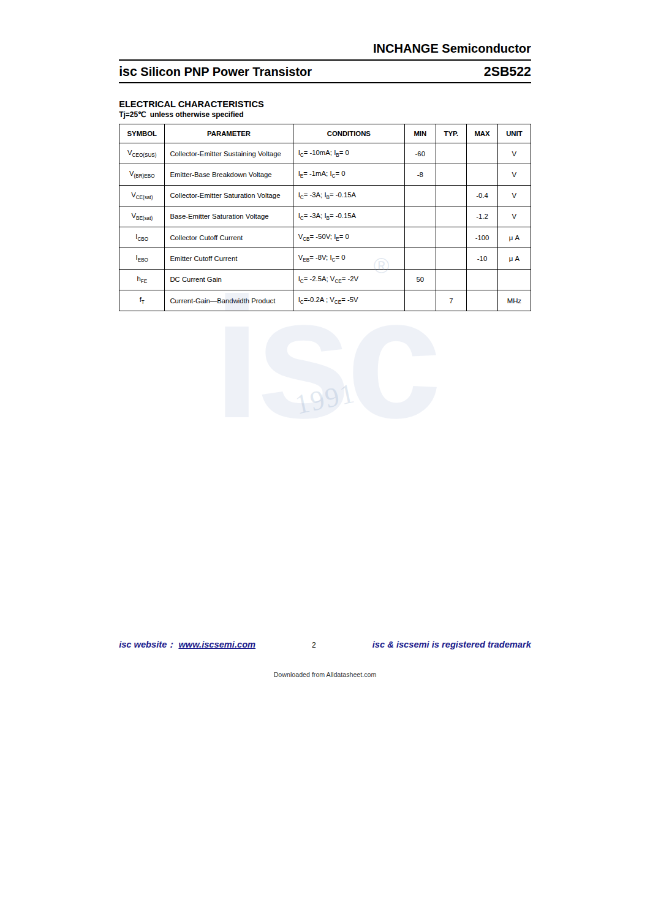isc
1991
®
INCHANGE Semiconductor
isc Silicon PNP Power Transistor
2SB522
ELECTRICAL CHARACTERISTICS
Tj=25℃ unless otherwise specified
| SYMBOL | PARAMETER | CONDITIONS | MIN | TYP. | MAX | UNIT |
| --- | --- | --- | --- | --- | --- | --- |
| V CEO(SUS) | Collector-Emitter Sustaining Voltage | I C = -10mA; I B = 0 | -60 | | | V |
| V (BR)EBO | Emitter-Base Breakdown Voltage | I E = -1mA; I C = 0 | -8 | | | V |
| V CE(sat) | Collector-Emitter Saturation Voltage | I C = -3A; I B = -0.15A | | | -0.4 | V |
| V BE(sat) | Base-Emitter Saturation Voltage | I C = -3A; I B = -0.15A | | | -1.2 | V |
| I CBO | Collector Cutoff Current | V CB = -50V; I E = 0 | | | -100 | μ A |
| I EBO | Emitter Cutoff Current | V EB = -8V; I C = 0 | | | -10 | μ A |
| h FE | DC Current Gain | I C = -2.5A; V CE = -2V | 50 | | | |
| f T | Current-Gain—Bandwidth Product | I C =-0.2A ; V CE = -5V | | 7 | | MHz |
isc website： www.iscsemi.com
2
isc & iscsemi is registered trademark
Downloaded from Alldatasheet.com